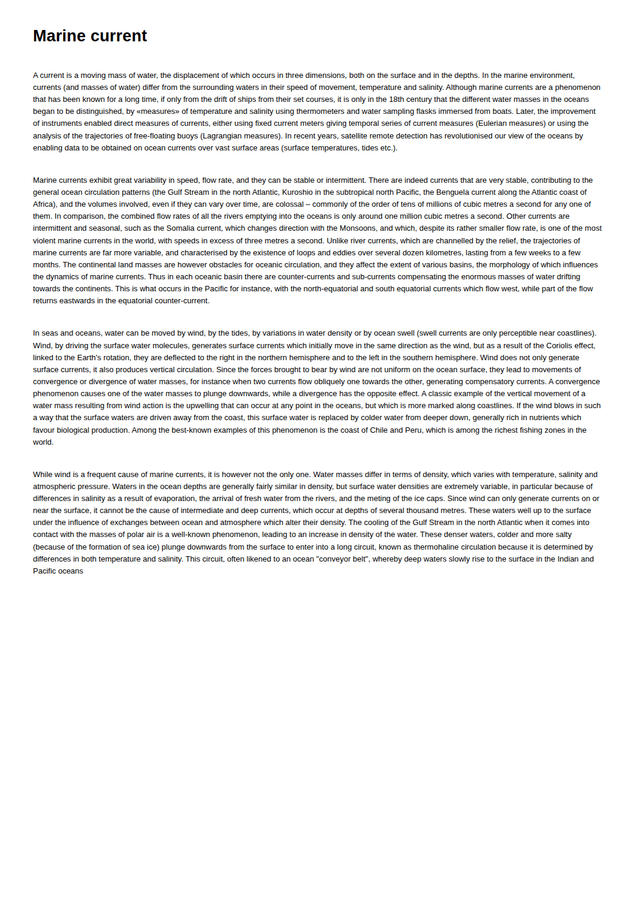Marine current
A current is a moving mass of water, the displacement of which occurs in three dimensions, both on the surface and in the depths. In the marine environment, currents (and masses of water) differ from the surrounding waters in their speed of movement, temperature and salinity. Although marine currents are a phenomenon that has been known for a long time, if only from the drift of ships from their set courses, it is only in the 18th century that the different water masses in the oceans began to be distinguished, by «measures» of temperature and salinity using thermometers and water sampling flasks immersed from boats. Later, the improvement of instruments enabled direct measures of currents, either using fixed current meters giving temporal series of current measures (Eulerian measures) or using the analysis of the trajectories of free-floating buoys (Lagrangian measures). In recent years, satellite remote detection has revolutionised our view of the oceans by enabling data to be obtained on ocean currents over vast surface areas (surface temperatures, tides etc.).
Marine currents exhibit great variability in speed, flow rate, and they can be stable or intermittent. There are indeed currents that are very stable, contributing to the general ocean circulation patterns (the Gulf Stream in the north Atlantic, Kuroshio in the subtropical north Pacific, the Benguela current along the Atlantic coast of Africa), and the volumes involved, even if they can vary over time, are colossal – commonly of the order of tens of millions of cubic metres a second for any one of them. In comparison, the combined flow rates of all the rivers emptying into the oceans is only around one million cubic metres a second. Other currents are intermittent and seasonal, such as the Somalia current, which changes direction with the Monsoons, and which, despite its rather smaller flow rate, is one of the most violent marine currents in the world, with speeds in excess of three metres a second. Unlike river currents, which are channelled by the relief, the trajectories of marine currents are far more variable, and characterised by the existence of loops and eddies over several dozen kilometres, lasting from a few weeks to a few months. The continental land masses are however obstacles for oceanic circulation, and they affect the extent of various basins, the morphology of which influences the dynamics of marine currents. Thus in each oceanic basin there are counter-currents and sub-currents compensating the enormous masses of water drifting towards the continents. This is what occurs in the Pacific for instance, with the north-equatorial and south equatorial currents which flow west, while part of the flow returns eastwards in the equatorial counter-current.
In seas and oceans, water can be moved by wind, by the tides, by variations in water density or by ocean swell (swell currents are only perceptible near coastlines). Wind, by driving the surface water molecules, generates surface currents which initially move in the same direction as the wind, but as a result of the Coriolis effect, linked to the Earth's rotation, they are deflected to the right in the northern hemisphere and to the left in the southern hemisphere. Wind does not only generate surface currents, it also produces vertical circulation. Since the forces brought to bear by wind are not uniform on the ocean surface, they lead to movements of convergence or divergence of water masses, for instance when two currents flow obliquely one towards the other, generating compensatory currents. A convergence phenomenon causes one of the water masses to plunge downwards, while a divergence has the opposite effect. A classic example of the vertical movement of a water mass resulting from wind action is the upwelling that can occur at any point in the oceans, but which is more marked along coastlines. If the wind blows in such a way that the surface waters are driven away from the coast, this surface water is replaced by colder water from deeper down, generally rich in nutrients which favour biological production. Among the best-known examples of this phenomenon is the coast of Chile and Peru, which is among the richest fishing zones in the world.
While wind is a frequent cause of marine currents, it is however not the only one. Water masses differ in terms of density, which varies with temperature, salinity and atmospheric pressure. Waters in the ocean depths are generally fairly similar in density, but surface water densities are extremely variable, in particular because of differences in salinity as a result of evaporation, the arrival of fresh water from the rivers, and the meting of the ice caps. Since wind can only generate currents on or near the surface, it cannot be the cause of intermediate and deep currents, which occur at depths of several thousand metres. These waters well up to the surface under the influence of exchanges between ocean and atmosphere which alter their density. The cooling of the Gulf Stream in the north Atlantic when it comes into contact with the masses of polar air is a well-known phenomenon, leading to an increase in density of the water. These denser waters, colder and more salty (because of the formation of sea ice) plunge downwards from the surface to enter into a long circuit, known as thermohaline circulation because it is determined by differences in both temperature and salinity. This circuit, often likened to an ocean "conveyor belt", whereby deep waters slowly rise to the surface in the Indian and Pacific oceans